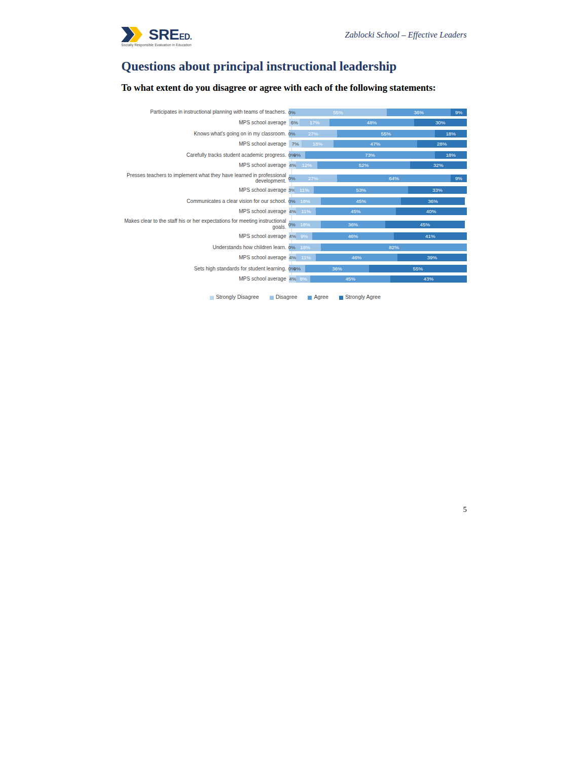SRE ED.
Socially Responsible Evaluation in Education
Zablocki School – Effective Leaders
Questions about principal instructional leadership
To what extent do you disagree or agree with each of the following statements:
Participates in instructional planning with teams of teachers.
0%
55%
36%
9%
MPS school average
6%
17%
48%
30%
Knows what's going on in my classroom.
0%
27%
55%
18%
MPS school average
7%
18%
47%
28%
Carefully tracks student academic progress.
0%
9%
73%
18%
MPS school average
4%
12%
52%
32%
Presses teachers to implement what they have learned in professional development.
0%
27%
64%
9%
MPS school average
3%
11%
53%
33%
Communicates a clear vision for our school.
0%
18%
45%
36%
MPS school average
4%
11%
45%
40%
Makes clear to the staff his or her expectations for meeting instructional goals.
0%
18%
36%
45%
MPS school average
4%
9%
46%
41%
Understands how children learn.
0%
18%
82%
MPS school average
4%
11%
46%
39%
Sets high standards for student learning.
0%
9%
36%
55%
MPS school average
4%
8%
45%
43%
Strongly Disagree
Disagree
Agree
Strongly Agree
5